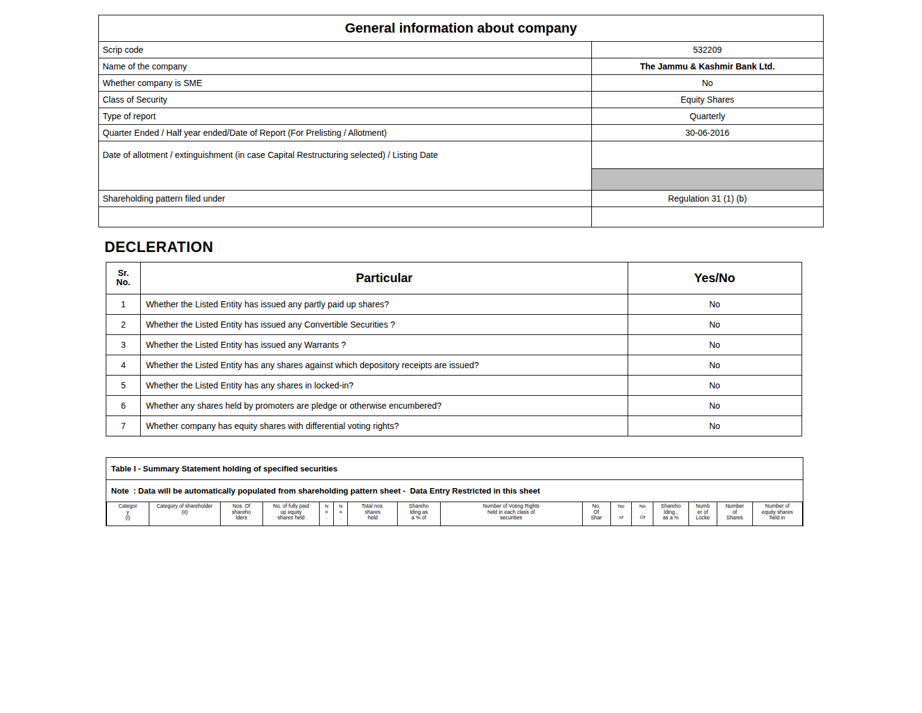| General information about company |
| Scrip code | 532209 |
| Name of the company | The Jammu & Kashmir Bank Ltd. |
| Whether company is SME | No |
| Class of Security | Equity Shares |
| Type of report | Quarterly |
| Quarter Ended / Half year ended/Date of Report (For Prelisting / Allotment) | 30-06-2016 |
| Date of allotment / extinguishment (in case Capital Restructuring selected) / Listing Date | |
| Shareholding pattern filed under | Regulation 31 (1) (b) |
DECLERATION
| Sr. No. | Particular | Yes/No |
| --- | --- | --- |
| 1 | Whether the Listed Entity has issued any partly paid up shares? | No |
| 2 | Whether the Listed Entity has issued any Convertible Securities ? | No |
| 3 | Whether the Listed Entity has issued any Warrants ? | No |
| 4 | Whether the Listed Entity has any shares against which depository receipts are issued? | No |
| 5 | Whether the Listed Entity has any shares in locked-in? | No |
| 6 | Whether any shares held by promoters are pledge or otherwise encumbered? | No |
| 7 | Whether company has equity shares with differential voting rights? | No |
| Table I - Summary Statement holding of specified securities |
| Note : Data will be automatically populated from shareholding pattern sheet - Data Entry Restricted in this sheet |
| Categor y (I) | Category of shareholder (II) | Nos. Of shareho lders | No. of fully paid up equity shares held | N o . | N o . | Total nos. shares held | Shareho lding as a % of | Number of Voting Rights held in each class of securities | No. Of Shar | No . of | No . Of | Shareho lding , as a % | Numb er of Locke | Number of Shares | Number of equity shares held in |